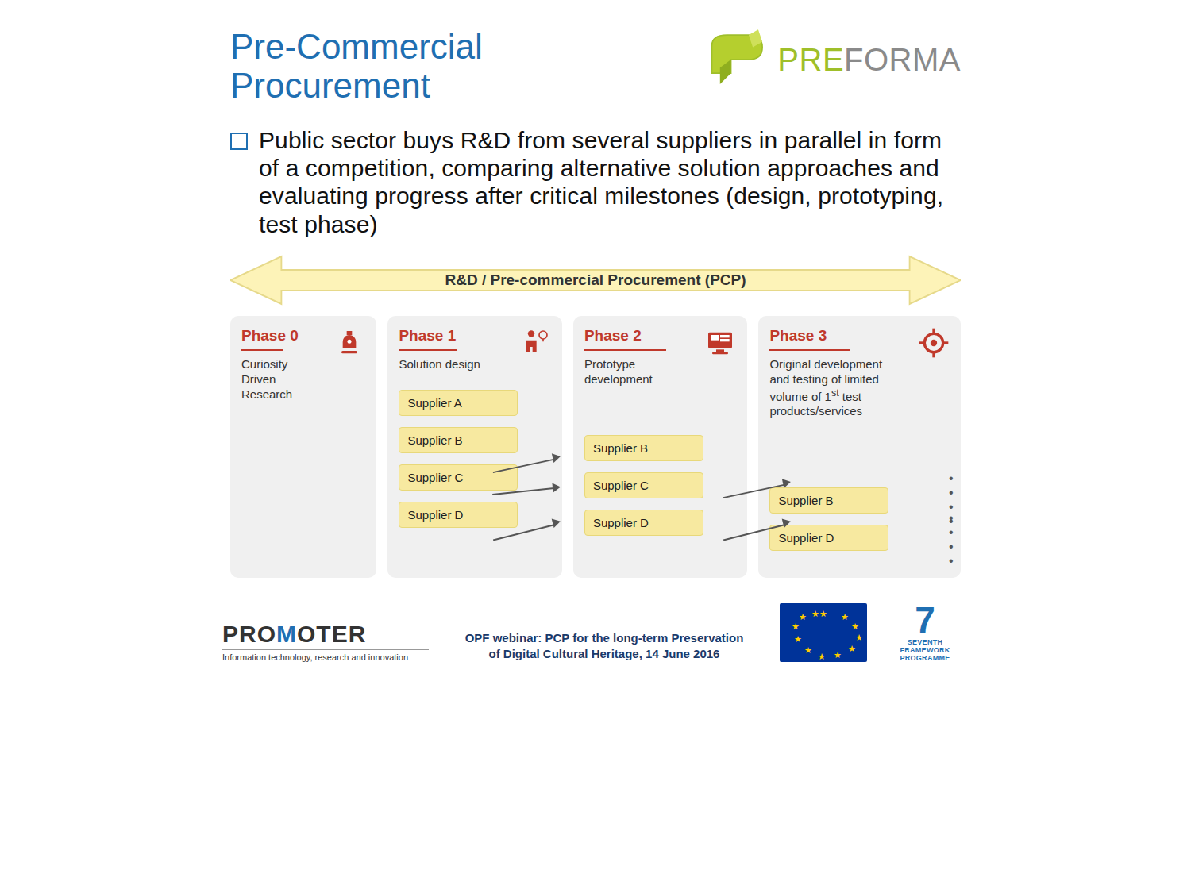Pre-Commercial
Procurement
PRE FORMA
Public sector buys R&D from several suppliers in parallel in form of a competition, comparing alternative solution approaches and evaluating progress after critical milestones (design, prototyping, test phase)
R&D / Pre-commercial Procurement (PCP)
Phase 0
Curiosity
Driven
Research
Phase 1
Solution design
Supplier A
Supplier B
Supplier C
Supplier D
Phase 2
Prototype development
Supplier B
Supplier C
Supplier D
Phase 3
Original development
and testing of limited
volume of 1st test
products/services
Supplier B
Supplier D
• • • •
• • • •
PROMOTER
Information technology, research and innovation
OPF webinar: PCP for the long-term Preservation
of Digital Cultural Heritage, 14 June 2016
★ ★ ★ ★ ★ ★ ★ ★ ★ ★ ★ ★
7
SEVENTH FRAMEWORK
PROGRAMME